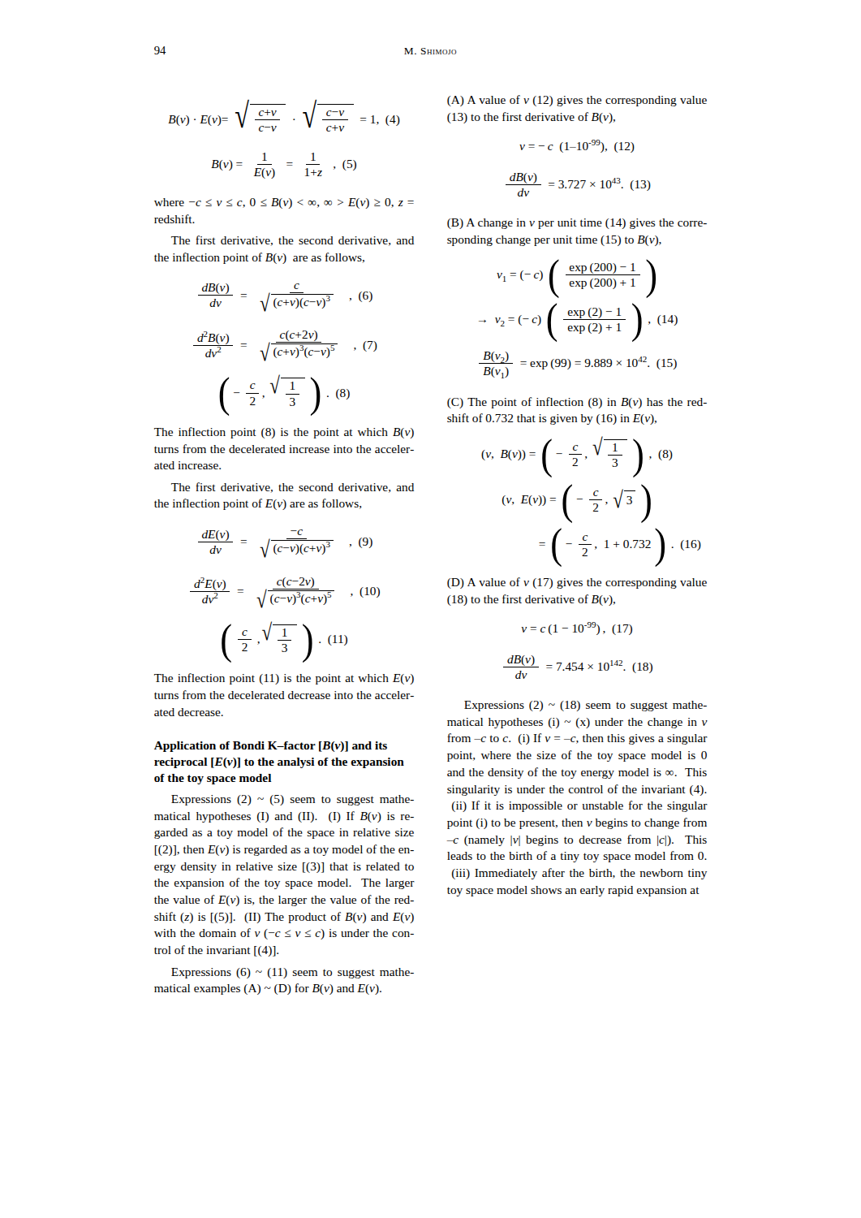94
M. Shimojo
B(v) · E(v)= √c+v c−v · √c−v c+v = 1, (4)
B(v) = 1 E(v) = 11+z , (5)
where −c ≤ v ≤ c, 0 ≤ B(v) < ∞, ∞ > E(v) ≥ 0, z = redshift.
The first derivative, the second derivative, and the inflection point of B(v) are as follows,
dB(v) dv = c√(c+v)(c−v)3 , (6)
d2B(v) dv2 = c(c+2v)√(c+v)3(c−v)5 , (7)
(− c 2, √13) . (8)
The inflection point (8) is the point at which B(v) turns from the decelerated increase into the accelerated increase.
The first derivative, the second derivative, and the inflection point of E(v) are as follows,
dE(v) dv = −c√(c−v)(c+v)3 , (9)
d2E(v) dv2 = c(c−2v)√(c−v)3(c+v)5 , (10)
(c 2 ,√13) . (11)
The inflection point (11) is the point at which E(v) turns from the decelerated decrease into the accelerated decrease.
Application of Bondi K–factor [B(v)] and its reciprocal [E(v)] to the analysi of the expansion of the toy space model
Expressions (2) ~ (5) seem to suggest mathematical hypotheses (I) and (II). (I) If B(v) is regarded as a toy model of the space in relative size [(2)], then E(v) is regarded as a toy model of the energy density in relative size [(3)] that is related to the expansion of the toy space model. The larger the value of E(v) is, the larger the value of the redshift (z) is [(5)]. (II) The product of B(v) and E(v) with the domain of v (−c ≤ v ≤ c) is under the control of the invariant [(4)].
Expressions (6) ~ (11) seem to suggest mathematical examples (A) ~ (D) for B(v) and E(v).
(A) A value of v (12) gives the corresponding value (13) to the first derivative of B(v),
v = − c (1–10-99), (12)
dB(v) dv = 3.727 × 1043. (13)
(B) A change in v per unit time (14) gives the corresponding change per unit time (15) to B(v),
v1 = (− c) (exp (200) − 1 exp (200) + 1)
→ v2 = (− c) (exp (2) − 1 exp (2) + 1) , (14)
B(v2) B(v1) = exp (99) = 9.889 × 1042. (15)
(C) The point of inflection (8) in B(v) has the redshift of 0.732 that is given by (16) in E(v),
(v, B(v)) = (− c 2, √13) , (8)
(v, E(v)) = (− c 2, √3)
= (− c 2, 1 + 0.732) . (16)
(D) A value of v (17) gives the corresponding value (18) to the first derivative of B(v),
v = c (1 − 10-99) , (17)
dB(v) dv = 7.454 × 10142. (18)
Expressions (2) ~ (18) seem to suggest mathematical hypotheses (i) ~ (x) under the change in v from –c to c. (i) If v = –c, then this gives a singular point, where the size of the toy space model is 0 and the density of the toy energy model is ∞. This singularity is under the control of the invariant (4). (ii) If it is impossible or unstable for the singular point (i) to be present, then v begins to change from –c (namely |v| begins to decrease from |c|). This leads to the birth of a tiny toy space model from 0. (iii) Immediately after the birth, the newborn tiny toy space model shows an early rapid expansion at